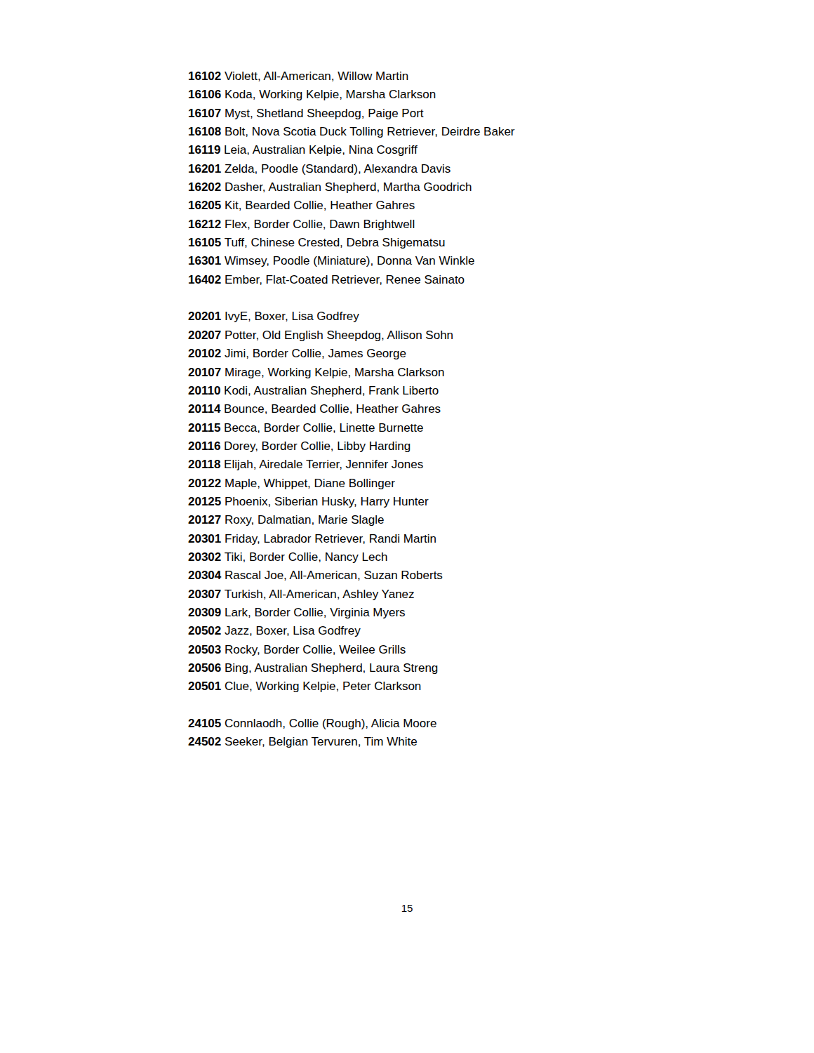16102 Violett, All-American, Willow Martin
16106 Koda, Working Kelpie, Marsha Clarkson
16107 Myst, Shetland Sheepdog, Paige Port
16108 Bolt, Nova Scotia Duck Tolling Retriever, Deirdre Baker
16119 Leia, Australian Kelpie, Nina Cosgriff
16201 Zelda, Poodle (Standard), Alexandra Davis
16202 Dasher, Australian Shepherd, Martha Goodrich
16205 Kit, Bearded Collie, Heather Gahres
16212 Flex, Border Collie, Dawn Brightwell
16105 Tuff, Chinese Crested, Debra Shigematsu
16301 Wimsey, Poodle (Miniature), Donna Van Winkle
16402 Ember, Flat-Coated Retriever, Renee Sainato
20201 IvyE, Boxer, Lisa Godfrey
20207 Potter, Old English Sheepdog, Allison Sohn
20102 Jimi, Border Collie, James George
20107 Mirage, Working Kelpie, Marsha Clarkson
20110 Kodi, Australian Shepherd, Frank Liberto
20114 Bounce, Bearded Collie, Heather Gahres
20115 Becca, Border Collie, Linette Burnette
20116 Dorey, Border Collie, Libby Harding
20118 Elijah, Airedale Terrier, Jennifer Jones
20122 Maple, Whippet, Diane Bollinger
20125 Phoenix, Siberian Husky, Harry Hunter
20127 Roxy, Dalmatian, Marie Slagle
20301 Friday, Labrador Retriever, Randi Martin
20302 Tiki, Border Collie, Nancy Lech
20304 Rascal Joe, All-American, Suzan Roberts
20307 Turkish, All-American, Ashley Yanez
20309 Lark, Border Collie, Virginia Myers
20502 Jazz, Boxer, Lisa Godfrey
20503 Rocky, Border Collie, Weilee Grills
20506 Bing, Australian Shepherd, Laura Streng
20501 Clue, Working Kelpie, Peter Clarkson
24105 Connlaodh, Collie (Rough), Alicia Moore
24502 Seeker, Belgian Tervuren, Tim White
15